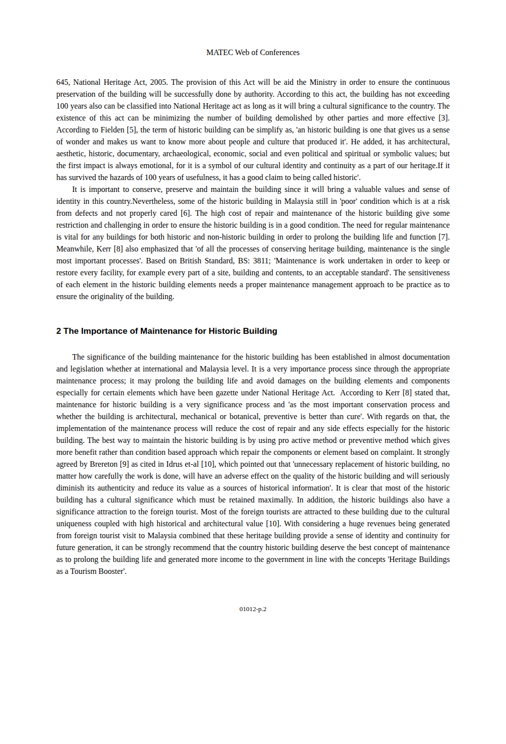MATEC Web of Conferences
645, National Heritage Act, 2005. The provision of this Act will be aid the Ministry in order to ensure the continuous preservation of the building will be successfully done by authority. According to this act, the building has not exceeding 100 years also can be classified into National Heritage act as long as it will bring a cultural significance to the country. The existence of this act can be minimizing the number of building demolished by other parties and more effective [3]. According to Fielden [5], the term of historic building can be simplify as, 'an historic building is one that gives us a sense of wonder and makes us want to know more about people and culture that produced it'. He added, it has architectural, aesthetic, historic, documentary, archaeological, economic, social and even political and spiritual or symbolic values; but the first impact is always emotional, for it is a symbol of our cultural identity and continuity as a part of our heritage.If it has survived the hazards of 100 years of usefulness, it has a good claim to being called historic'.
It is important to conserve, preserve and maintain the building since it will bring a valuable values and sense of identity in this country.Nevertheless, some of the historic building in Malaysia still in 'poor' condition which is at a risk from defects and not properly cared [6]. The high cost of repair and maintenance of the historic building give some restriction and challenging in order to ensure the historic building is in a good condition. The need for regular maintenance is vital for any buildings for both historic and non-historic building in order to prolong the building life and function [7]. Meanwhile, Kerr [8] also emphasized that 'of all the processes of conserving heritage building, maintenance is the single most important processes'. Based on British Standard, BS: 3811; 'Maintenance is work undertaken in order to keep or restore every facility, for example every part of a site, building and contents, to an acceptable standard'. The sensitiveness of each element in the historic building elements needs a proper maintenance management approach to be practice as to ensure the originality of the building.
2 The Importance of Maintenance for Historic Building
The significance of the building maintenance for the historic building has been established in almost documentation and legislation whether at international and Malaysia level. It is a very importance process since through the appropriate maintenance process; it may prolong the building life and avoid damages on the building elements and components especially for certain elements which have been gazette under National Heritage Act. According to Kerr [8] stated that, maintenance for historic building is a very significance process and 'as the most important conservation process and whether the building is architectural, mechanical or botanical, preventive is better than cure'. With regards on that, the implementation of the maintenance process will reduce the cost of repair and any side effects especially for the historic building. The best way to maintain the historic building is by using pro active method or preventive method which gives more benefit rather than condition based approach which repair the components or element based on complaint. It strongly agreed by Brereton [9] as cited in Idrus et-al [10], which pointed out that 'unnecessary replacement of historic building, no matter how carefully the work is done, will have an adverse effect on the quality of the historic building and will seriously diminish its authenticity and reduce its value as a sources of historical information'. It is clear that most of the historic building has a cultural significance which must be retained maximally. In addition, the historic buildings also have a significance attraction to the foreign tourist. Most of the foreign tourists are attracted to these building due to the cultural uniqueness coupled with high historical and architectural value [10]. With considering a huge revenues being generated from foreign tourist visit to Malaysia combined that these heritage building provide a sense of identity and continuity for future generation, it can be strongly recommend that the country historic building deserve the best concept of maintenance as to prolong the building life and generated more income to the government in line with the concepts 'Heritage Buildings as a Tourism Booster'.
01012-p.2